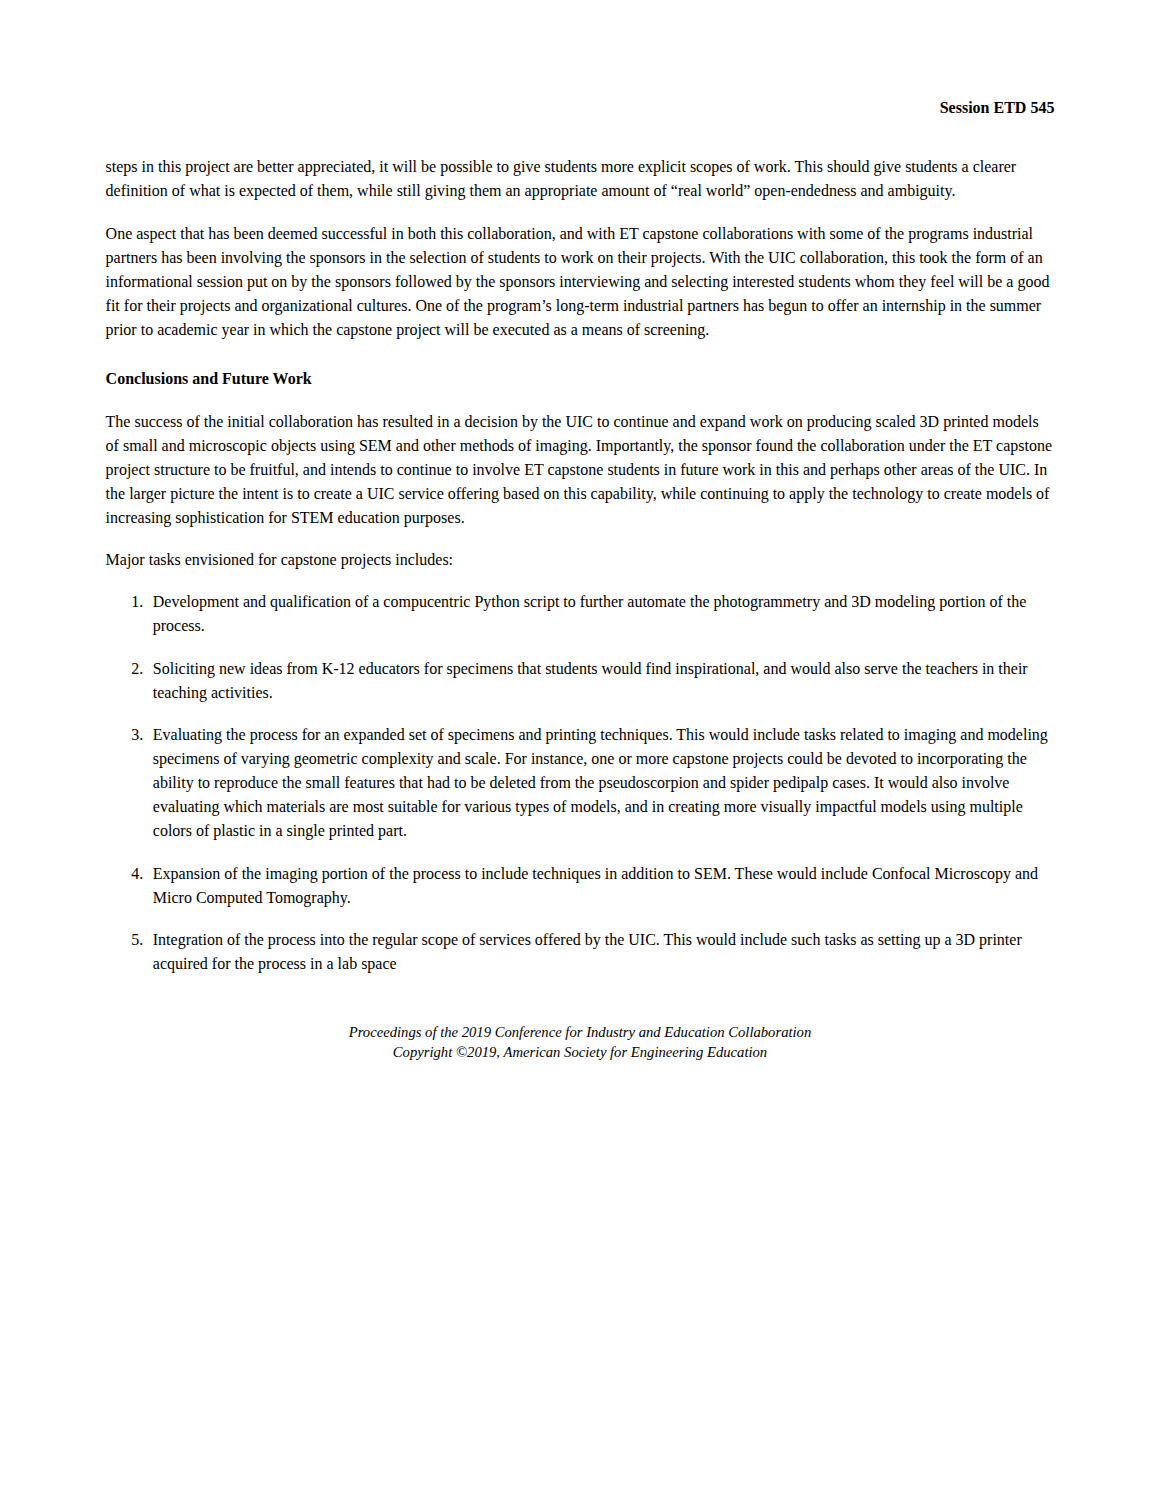Session ETD 545
steps in this project are better appreciated, it will be possible to give students more explicit scopes of work. This should give students a clearer definition of what is expected of them, while still giving them an appropriate amount of “real world” open-endedness and ambiguity.
One aspect that has been deemed successful in both this collaboration, and with ET capstone collaborations with some of the programs industrial partners has been involving the sponsors in the selection of students to work on their projects. With the UIC collaboration, this took the form of an informational session put on by the sponsors followed by the sponsors interviewing and selecting interested students whom they feel will be a good fit for their projects and organizational cultures. One of the program’s long-term industrial partners has begun to offer an internship in the summer prior to academic year in which the capstone project will be executed as a means of screening.
Conclusions and Future Work
The success of the initial collaboration has resulted in a decision by the UIC to continue and expand work on producing scaled 3D printed models of small and microscopic objects using SEM and other methods of imaging. Importantly, the sponsor found the collaboration under the ET capstone project structure to be fruitful, and intends to continue to involve ET capstone students in future work in this and perhaps other areas of the UIC. In the larger picture the intent is to create a UIC service offering based on this capability, while continuing to apply the technology to create models of increasing sophistication for STEM education purposes.
Major tasks envisioned for capstone projects includes:
Development and qualification of a compucentric Python script to further automate the photogrammetry and 3D modeling portion of the process.
Soliciting new ideas from K-12 educators for specimens that students would find inspirational, and would also serve the teachers in their teaching activities.
Evaluating the process for an expanded set of specimens and printing techniques. This would include tasks related to imaging and modeling specimens of varying geometric complexity and scale. For instance, one or more capstone projects could be devoted to incorporating the ability to reproduce the small features that had to be deleted from the pseudoscorpion and spider pedipalp cases. It would also involve evaluating which materials are most suitable for various types of models, and in creating more visually impactful models using multiple colors of plastic in a single printed part.
Expansion of the imaging portion of the process to include techniques in addition to SEM. These would include Confocal Microscopy and Micro Computed Tomography.
Integration of the process into the regular scope of services offered by the UIC. This would include such tasks as setting up a 3D printer acquired for the process in a lab space
Proceedings of the 2019 Conference for Industry and Education Collaboration
Copyright ©2019, American Society for Engineering Education